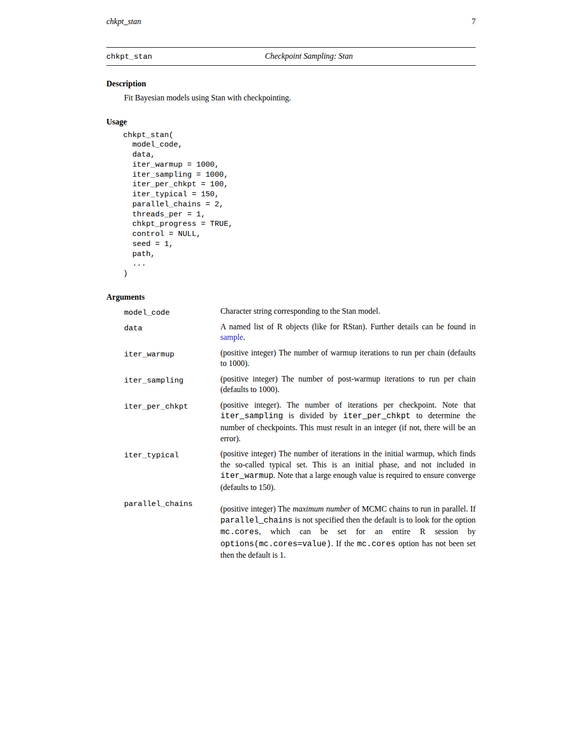chkpt_stan 7
chkpt_stan Checkpoint Sampling: Stan
Description
Fit Bayesian models using Stan with checkpointing.
Usage
chkpt_stan(
  model_code,
  data,
  iter_warmup = 1000,
  iter_sampling = 1000,
  iter_per_chkpt = 100,
  iter_typical = 150,
  parallel_chains = 2,
  threads_per = 1,
  chkpt_progress = TRUE,
  control = NULL,
  seed = 1,
  path,
  ...
)
Arguments
model_code
Character string corresponding to the Stan model.
data
A named list of R objects (like for RStan). Further details can be found in sample.
iter_warmup
(positive integer) The number of warmup iterations to run per chain (defaults to 1000).
iter_sampling
(positive integer) The number of post-warmup iterations to run per chain (defaults to 1000).
iter_per_chkpt
(positive integer). The number of iterations per checkpoint. Note that iter_sampling is divided by iter_per_chkpt to determine the number of checkpoints. This must result in an integer (if not, there will be an error).
iter_typical
(positive integer) The number of iterations in the initial warmup, which finds the so-called typical set. This is an initial phase, and not included in iter_warmup. Note that a large enough value is required to ensure converge (defaults to 150).
parallel_chains
(positive integer) The maximum number of MCMC chains to run in parallel. If parallel_chains is not specified then the default is to look for the option mc.cores, which can be set for an entire R session by options(mc.cores=value). If the mc.cores option has not been set then the default is 1.